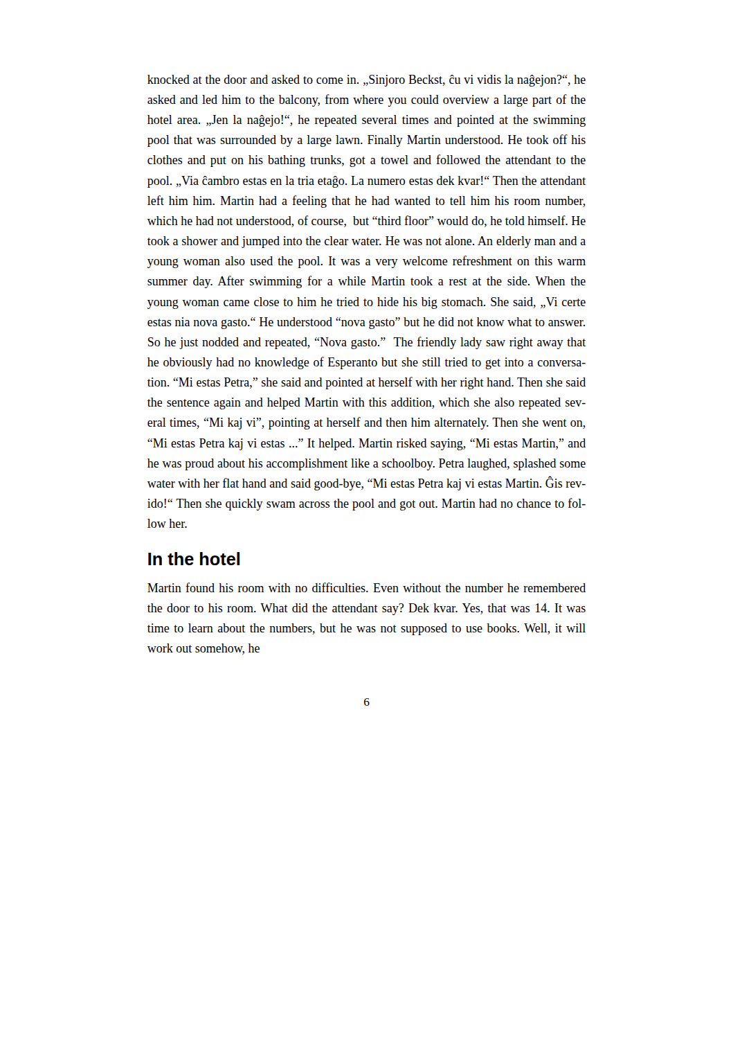knocked at the door and asked to come in. „Sinjoro Beckst, ĉu vi vidis la naĝejon?“, he asked and led him to the balcony, from where you could overview a large part of the hotel area. „Jen la naĝejo!“, he repeated several times and pointed at the swimming pool that was surrounded by a large lawn. Finally Martin understood. He took off his clothes and put on his bathing trunks, got a towel and followed the attendant to the pool. „Via ĉambro estas en la tria etaĝo. La numero estas dek kvar!“ Then the attendant left him him. Martin had a feeling that he had wanted to tell him his room number, which he had not understood, of course, but “third floor” would do, he told himself. He took a shower and jumped into the clear water. He was not alone. An elderly man and a young woman also used the pool. It was a very welcome refreshment on this warm summer day. After swimming for a while Martin took a rest at the side. When the young woman came close to him he tried to hide his big stomach. She said, „Vi certe estas nia nova gasto.“ He understood “nova gasto” but he did not know what to answer. So he just nodded and repeated, “Nova gasto.” The friendly lady saw right away that he obviously had no knowledge of Esperanto but she still tried to get into a conversation. “Mi estas Petra,” she said and pointed at herself with her right hand. Then she said the sentence again and helped Martin with this addition, which she also repeated several times, “Mi kaj vi”, pointing at herself and then him alternately. Then she went on, “Mi estas Petra kaj vi estas ...” It helped. Martin risked saying, “Mi estas Martin,” and he was proud about his accomplishment like a schoolboy. Petra laughed, splashed some water with her flat hand and said good-bye, “Mi estas Petra kaj vi estas Martin. Ĝis revido!“ Then she quickly swam across the pool and got out. Martin had no chance to follow her.
In the hotel
Martin found his room with no difficulties. Even without the number he remembered the door to his room. What did the attendant say? Dek kvar. Yes, that was 14. It was time to learn about the numbers, but he was not supposed to use books. Well, it will work out somehow, he
6